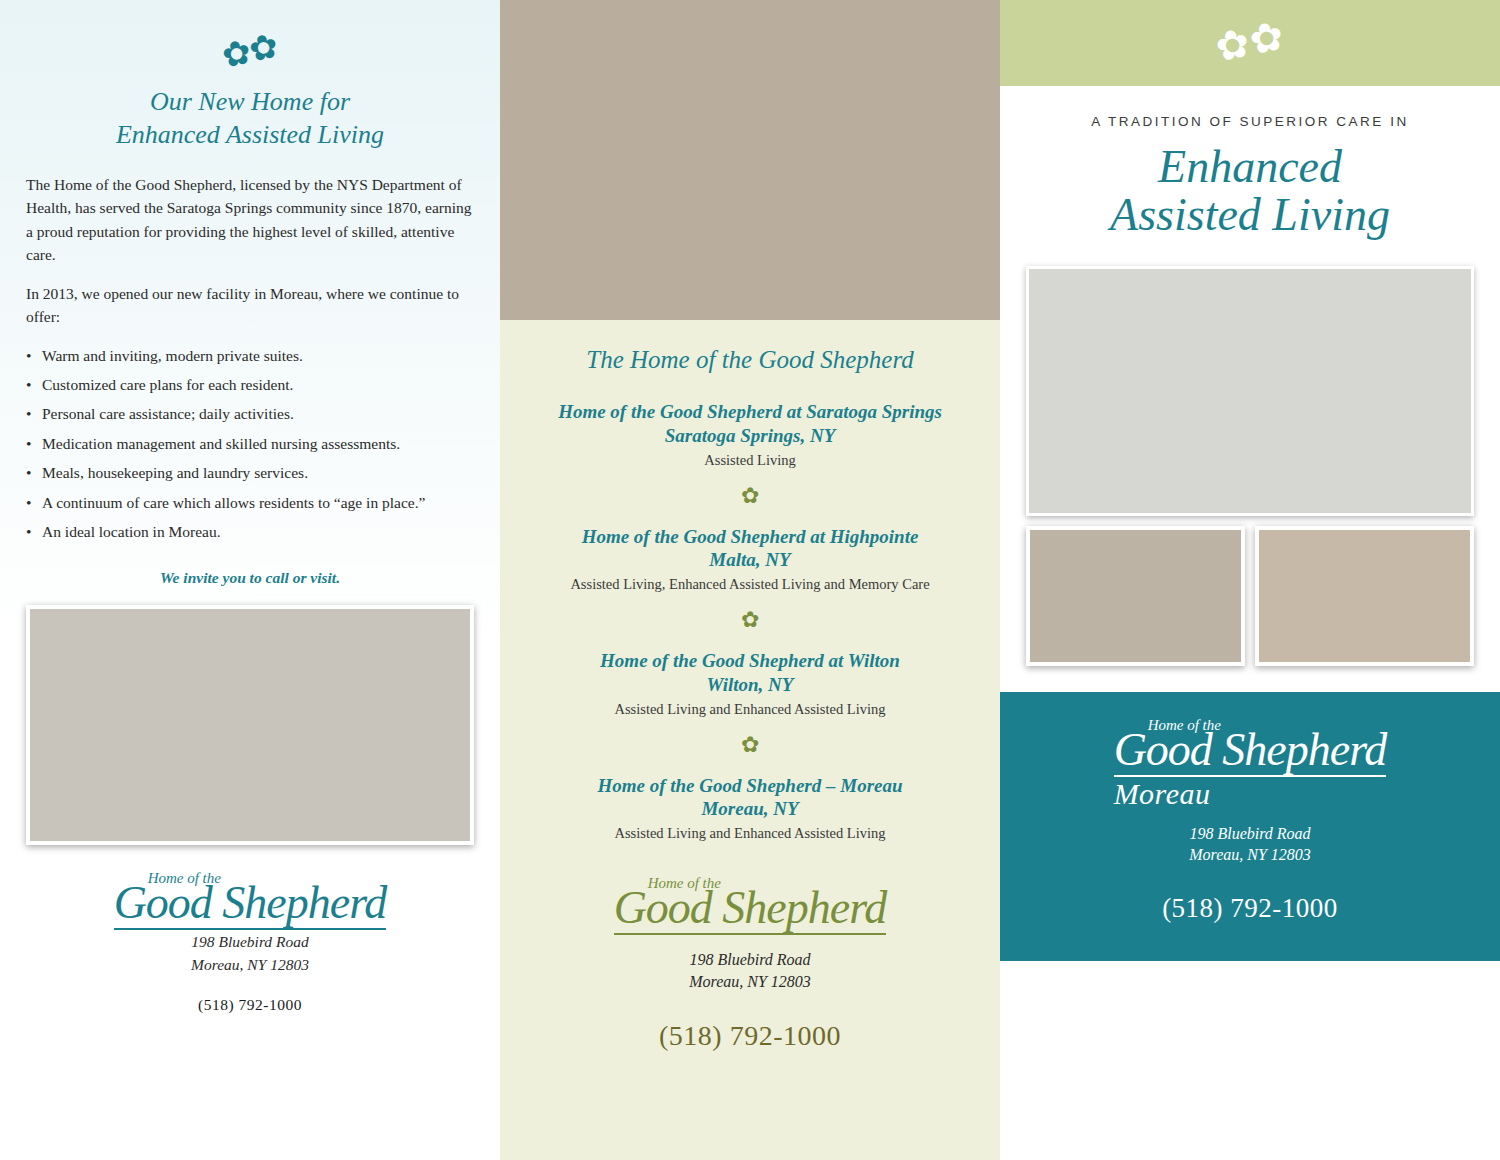✿✿
Our New Home for
Enhanced Assisted Living
The Home of the Good Shepherd, licensed by the NYS Department of Health, has served the Saratoga Springs community since 1870, earning a proud reputation for providing the highest level of skilled, attentive care.
In 2013, we opened our new facility in Moreau, where we continue to offer:
Warm and inviting, modern private suites.
Customized care plans for each resident.
Personal care assistance; daily activities.
Medication management and skilled nursing assessments.
Meals, housekeeping and laundry services.
A continuum of care which allows residents to “age in place.”
An ideal location in Moreau.
We invite you to call or visit.
Home of the Good Shepherd
198 Bluebird Road
Moreau, NY 12803
(518) 792-1000
The Home of the Good Shepherd
Home of the Good Shepherd at Saratoga Springs
Saratoga Springs, NY
Assisted Living
✿
Home of the Good Shepherd at Highpointe
Malta, NY
Assisted Living, Enhanced Assisted Living and Memory Care
✿
Home of the Good Shepherd at Wilton
Wilton, NY
Assisted Living and Enhanced Assisted Living
✿
Home of the Good Shepherd – Moreau
Moreau, NY
Assisted Living and Enhanced Assisted Living
Home of the Good Shepherd
198 Bluebird Road
Moreau, NY 12803
(518) 792-1000
✿✿
A Tradition of Superior Care in
Enhanced
Assisted Living
Home of the Good Shepherd Moreau
198 Bluebird Road
Moreau, NY 12803
(518) 792-1000